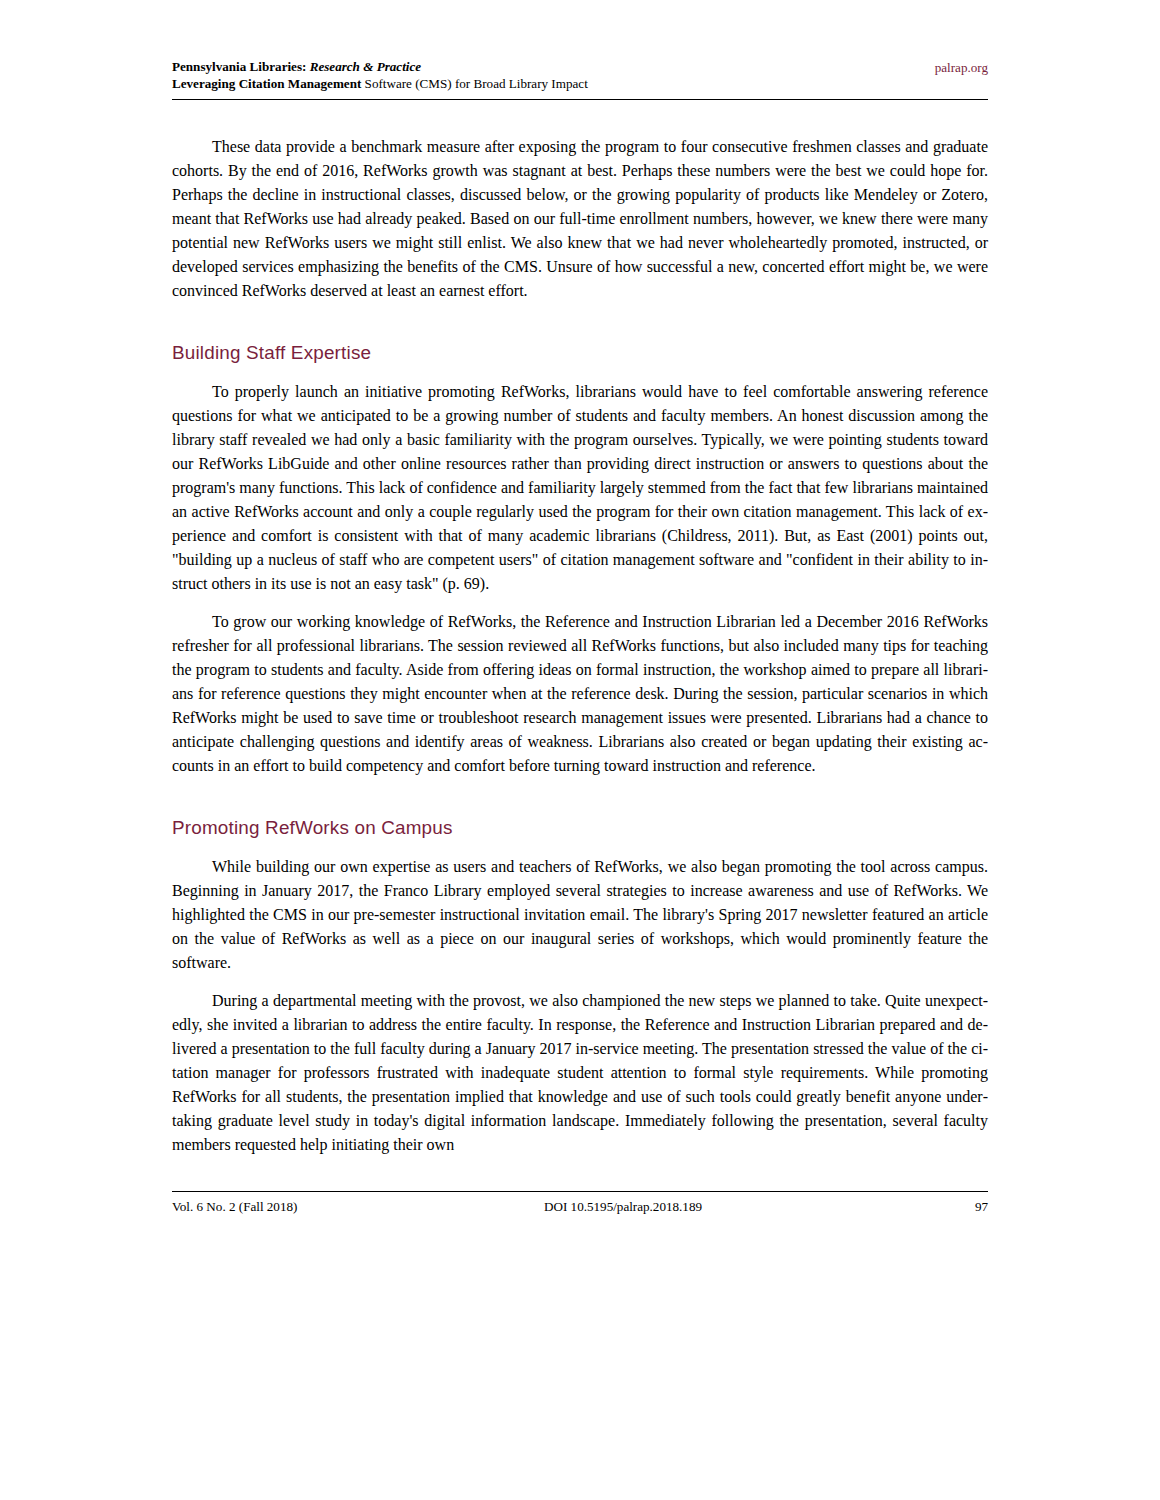Pennsylvania Libraries: Research & Practice
Leveraging Citation Management Software (CMS) for Broad Library Impact
palrap.org
These data provide a benchmark measure after exposing the program to four consecutive freshmen classes and graduate cohorts. By the end of 2016, RefWorks growth was stagnant at best. Perhaps these numbers were the best we could hope for. Perhaps the decline in instructional classes, discussed below, or the growing popularity of products like Mendeley or Zotero, meant that RefWorks use had already peaked. Based on our full-time enrollment numbers, however, we knew there were many potential new RefWorks users we might still enlist. We also knew that we had never wholeheartedly promoted, instructed, or developed services emphasizing the benefits of the CMS. Unsure of how successful a new, concerted effort might be, we were convinced RefWorks deserved at least an earnest effort.
Building Staff Expertise
To properly launch an initiative promoting RefWorks, librarians would have to feel comfortable answering reference questions for what we anticipated to be a growing number of students and faculty members. An honest discussion among the library staff revealed we had only a basic familiarity with the program ourselves. Typically, we were pointing students toward our RefWorks LibGuide and other online resources rather than providing direct instruction or answers to questions about the program's many functions. This lack of confidence and familiarity largely stemmed from the fact that few librarians maintained an active RefWorks account and only a couple regularly used the program for their own citation management. This lack of experience and comfort is consistent with that of many academic librarians (Childress, 2011). But, as East (2001) points out, "building up a nucleus of staff who are competent users" of citation management software and "confident in their ability to instruct others in its use is not an easy task" (p. 69).
To grow our working knowledge of RefWorks, the Reference and Instruction Librarian led a December 2016 RefWorks refresher for all professional librarians. The session reviewed all RefWorks functions, but also included many tips for teaching the program to students and faculty. Aside from offering ideas on formal instruction, the workshop aimed to prepare all librarians for reference questions they might encounter when at the reference desk. During the session, particular scenarios in which RefWorks might be used to save time or troubleshoot research management issues were presented. Librarians had a chance to anticipate challenging questions and identify areas of weakness. Librarians also created or began updating their existing accounts in an effort to build competency and comfort before turning toward instruction and reference.
Promoting RefWorks on Campus
While building our own expertise as users and teachers of RefWorks, we also began promoting the tool across campus. Beginning in January 2017, the Franco Library employed several strategies to increase awareness and use of RefWorks. We highlighted the CMS in our pre-semester instructional invitation email. The library's Spring 2017 newsletter featured an article on the value of RefWorks as well as a piece on our inaugural series of workshops, which would prominently feature the software.
During a departmental meeting with the provost, we also championed the new steps we planned to take. Quite unexpectedly, she invited a librarian to address the entire faculty. In response, the Reference and Instruction Librarian prepared and delivered a presentation to the full faculty during a January 2017 in-service meeting. The presentation stressed the value of the citation manager for professors frustrated with inadequate student attention to formal style requirements. While promoting RefWorks for all students, the presentation implied that knowledge and use of such tools could greatly benefit anyone undertaking graduate level study in today's digital information landscape. Immediately following the presentation, several faculty members requested help initiating their own
Vol. 6 No. 2 (Fall 2018)
DOI 10.5195/palrap.2018.189
97